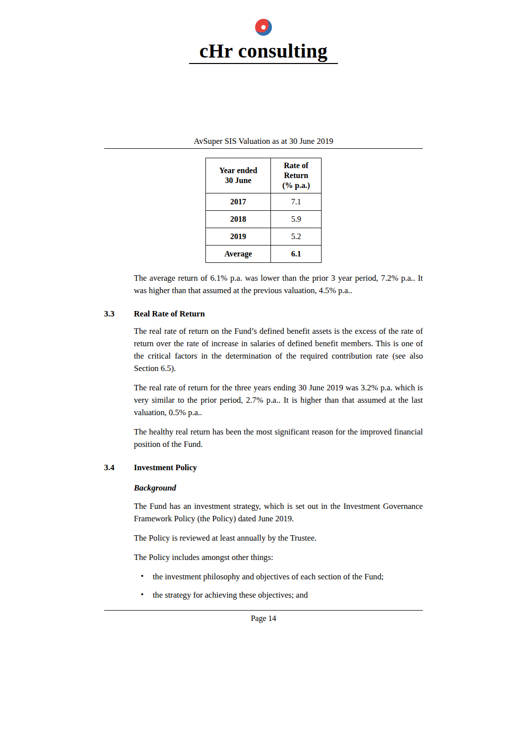cHr consulting
AvSuper SIS Valuation as at 30 June 2019
| Year ended 30 June | Rate of Return (% p.a.) |
| --- | --- |
| 2017 | 7.1 |
| 2018 | 5.9 |
| 2019 | 5.2 |
| Average | 6.1 |
The average return of 6.1% p.a. was lower than the prior 3 year period, 7.2% p.a.. It was higher than that assumed at the previous valuation, 4.5% p.a..
3.3
Real Rate of Return
The real rate of return on the Fund’s defined benefit assets is the excess of the rate of return over the rate of increase in salaries of defined benefit members. This is one of the critical factors in the determination of the required contribution rate (see also Section 6.5).
The real rate of return for the three years ending 30 June 2019 was 3.2% p.a. which is very similar to the prior period, 2.7% p.a.. It is higher than that assumed at the last valuation, 0.5% p.a..
The healthy real return has been the most significant reason for the improved financial position of the Fund.
3.4
Investment Policy
Background
The Fund has an investment strategy, which is set out in the Investment Governance Framework Policy (the Policy) dated June 2019.
The Policy is reviewed at least annually by the Trustee.
The Policy includes amongst other things:
the investment philosophy and objectives of each section of the Fund;
the strategy for achieving these objectives; and
Page 14